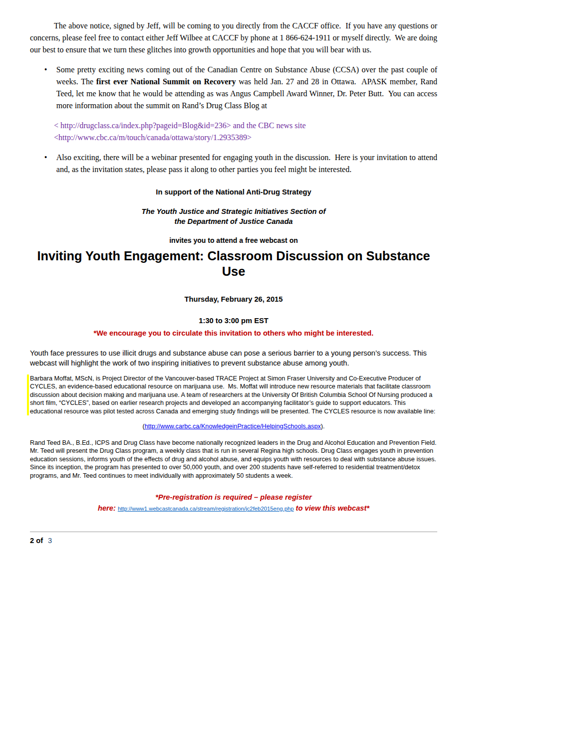The above notice, signed by Jeff, will be coming to you directly from the CACCF office. If you have any questions or concerns, please feel free to contact either Jeff Wilbee at CACCF by phone at 1 866-624-1911 or myself directly. We are doing our best to ensure that we turn these glitches into growth opportunities and hope that you will bear with us.
Some pretty exciting news coming out of the Canadian Centre on Substance Abuse (CCSA) over the past couple of weeks. The first ever National Summit on Recovery was held Jan. 27 and 28 in Ottawa. APASK member, Rand Teed, let me know that he would be attending as was Angus Campbell Award Winner, Dr. Peter Butt. You can access more information about the summit on Rand’s Drug Class Blog at
< http://drugclass.ca/index.php?pageid=Blog&id=236> and the CBC news site
<http://www.cbc.ca/m/touch/canada/ottawa/story/1.2935389>
Also exciting, there will be a webinar presented for engaging youth in the discussion. Here is your invitation to attend and, as the invitation states, please pass it along to other parties you feel might be interested.
In support of the National Anti-Drug Strategy
The Youth Justice and Strategic Initiatives Section of
the Department of Justice Canada
invites you to attend a free webcast on
Inviting Youth Engagement: Classroom Discussion on Substance Use
Thursday, February 26, 2015
1:30 to 3:00 pm EST
*We encourage you to circulate this invitation to others who might be interested.
Youth face pressures to use illicit drugs and substance abuse can pose a serious barrier to a young person’s success. This webcast will highlight the work of two inspiring initiatives to prevent substance abuse among youth.
Barbara Moffat, MScN, is Project Director of the Vancouver-based TRACE Project at Simon Fraser University and Co-Executive Producer of CYCLES, an evidence-based educational resource on marijuana use. Ms. Moffat will introduce new resource materials that facilitate classroom discussion about decision making and marijuana use. A team of researchers at the University Of British Columbia School Of Nursing produced a short film, “CYCLES”, based on earlier research projects and developed an accompanying facilitator’s guide to support educators. This educational resource was pilot tested across Canada and emerging study findings will be presented. The CYCLES resource is now available line:
(http://www.carbc.ca/KnowledgeinPractice/HelpingSchools.aspx).
Rand Teed BA., B.Ed., ICPS and Drug Class have become nationally recognized leaders in the Drug and Alcohol Education and Prevention Field. Mr. Teed will present the Drug Class program, a weekly class that is run in several Regina high schools. Drug Class engages youth in prevention education sessions, informs youth of the effects of drug and alcohol abuse, and equips youth with resources to deal with substance abuse issues. Since its inception, the program has presented to over 50,000 youth, and over 200 students have self-referred to residential treatment/detox programs, and Mr. Teed continues to meet individually with approximately 50 students a week.
*Pre-registration is required – please register
here: http://www1.webcastcanada.ca/stream/registration/jc2feb2015eng.php to view this webcast*
2 of 3